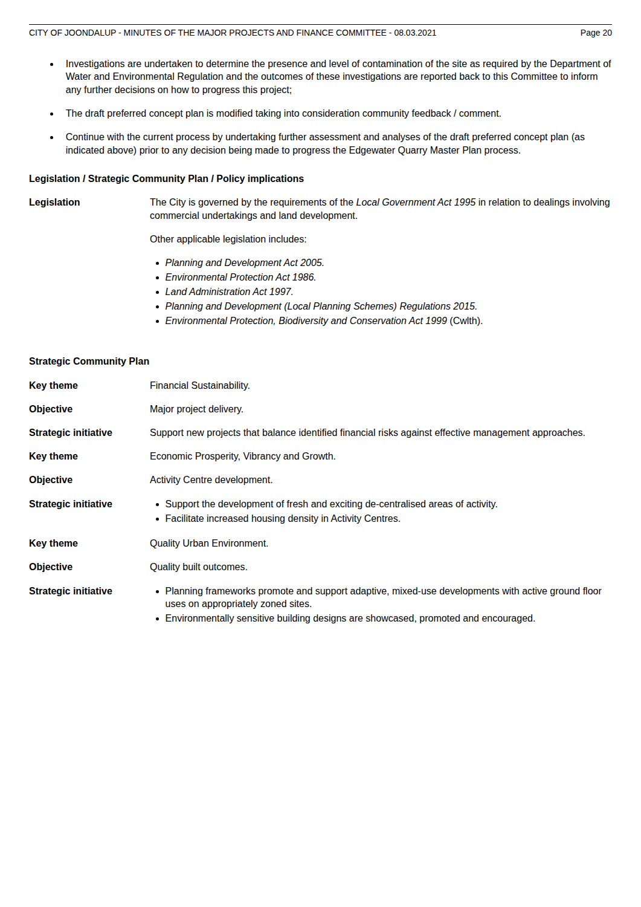City of Joondalup - Minutes of the Major Projects and Finance Committee - 08.03.2021
Page 20
Investigations are undertaken to determine the presence and level of contamination of the site as required by the Department of Water and Environmental Regulation and the outcomes of these investigations are reported back to this Committee to inform any further decisions on how to progress this project;
The draft preferred concept plan is modified taking into consideration community feedback / comment.
Continue with the current process by undertaking further assessment and analyses of the draft preferred concept plan (as indicated above) prior to any decision being made to progress the Edgewater Quarry Master Plan process.
Legislation / Strategic Community Plan / Policy implications
| Legislation | The City is governed by the requirements of the Local Government Act 1995 in relation to dealings involving commercial undertakings and land development. Other applicable legislation includes: Planning and Development Act 2005. Environmental Protection Act 1986. Land Administration Act 1997. Planning and Development (Local Planning Schemes) Regulations 2015. Environmental Protection, Biodiversity and Conservation Act 1999 (Cwlth). |
Strategic Community Plan
| Key theme | Financial Sustainability. |
| Objective | Major project delivery. |
| Strategic initiative | Support new projects that balance identified financial risks against effective management approaches. |
| Key theme | Economic Prosperity, Vibrancy and Growth. |
| Objective | Activity Centre development. |
| Strategic initiative | Support the development of fresh and exciting de-centralised areas of activity. Facilitate increased housing density in Activity Centres. |
| Key theme | Quality Urban Environment. |
| Objective | Quality built outcomes. |
| Strategic initiative | Planning frameworks promote and support adaptive, mixed-use developments with active ground floor uses on appropriately zoned sites. Environmentally sensitive building designs are showcased, promoted and encouraged. |